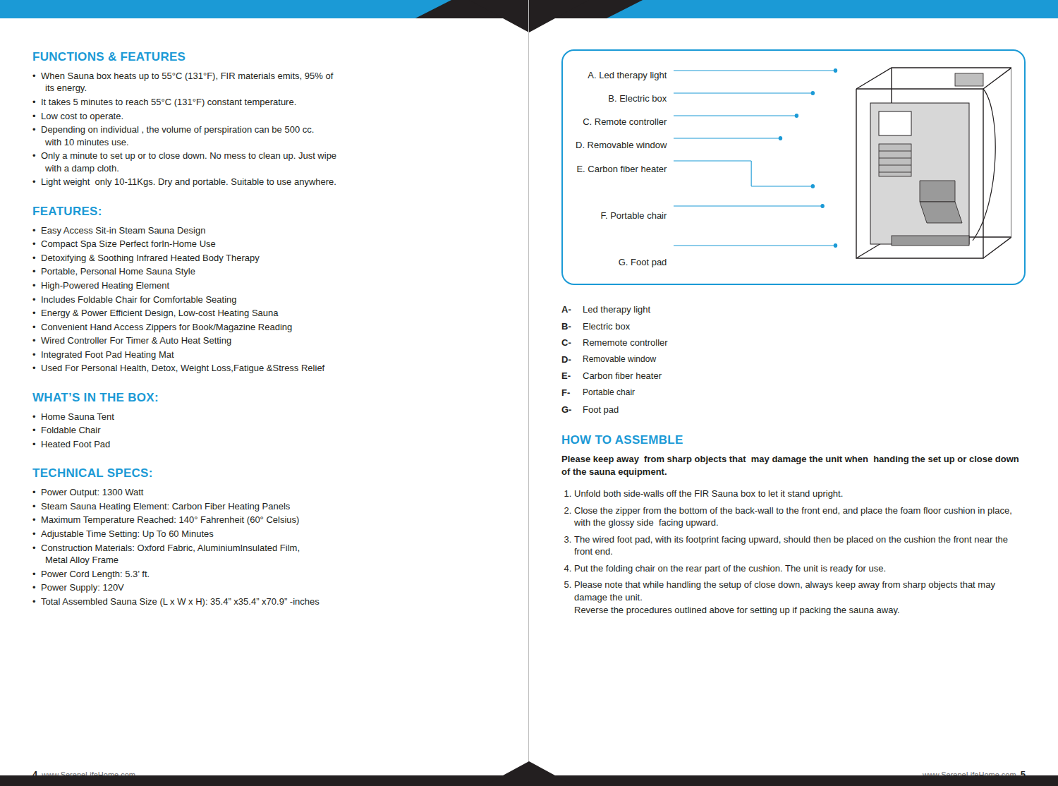FUNCTIONS & FEATURES
When Sauna box heats up to 55°C (131°F), FIR materials emits, 95% ofits energy.
It takes 5 minutes to reach 55°C (131°F) constant temperature.
Low cost to operate.
Depending on individual , the volume of perspiration can be 500 cc.with 10 minutes use.
Only a minute to set up or to close down. No mess to clean up. Just wipewith a damp cloth.
Light weight only 10-11Kgs. Dry and portable. Suitable to use anywhere.
FEATURES:
Easy Access Sit-in Steam Sauna Design
Compact Spa Size Perfect forIn-Home Use
Detoxifying & Soothing Infrared Heated Body Therapy
Portable, Personal Home Sauna Style
High-Powered Heating Element
Includes Foldable Chair for Comfortable Seating
Energy & Power Efficient Design, Low-cost Heating Sauna
Convenient Hand Access Zippers for Book/Magazine Reading
Wired Controller For Timer & Auto Heat Setting
Integrated Foot Pad Heating Mat
Used For Personal Health, Detox, Weight Loss,Fatigue &Stress Relief
WHAT’S IN THE BOX:
Home Sauna Tent
Foldable Chair
Heated Foot Pad
TECHNICAL SPECS:
Power Output: 1300 Watt
Steam Sauna Heating Element: Carbon Fiber Heating Panels
Maximum Temperature Reached: 140° Fahrenheit (60° Celsius)
Adjustable Time Setting: Up To 60 Minutes
Construction Materials: Oxford Fabric, AluminiumInsulated Film,Metal Alloy Frame
Power Cord Length: 5.3’ ft.
Power Supply: 120V
Total Assembled Sauna Size (L x W x H): 35.4” x35.4” x70.9” -inches
4 www.SereneLifeHome.com
A. Led therapy light
B. Electric box
C. Remote controller
D. Removable window
E. Carbon fiber heater
F. Portable chair
G. Foot pad
A-Led therapy light
B-Electric box
C-Rememote controller
D-Removable window
E-Carbon fiber heater
F-Portable chair
G-Foot pad
HOW TO ASSEMBLE
Please keep away from sharp objects that may damage the unit when handing the set up or close down of the sauna equipment.
Unfold both side-walls off the FIR Sauna box to let it stand upright.
Close the zipper from the bottom of the back-wall to the front end, and place the foam floor cushion in place, with the glossy side facing upward.
The wired foot pad, with its footprint facing upward, should then be placed on the cushion the front near the front end.
Put the folding chair on the rear part of the cushion. The unit is ready for use.
Please note that while handling the setup of close down, always keep away from sharp objects that may damage the unit.
Reverse the procedures outlined above for setting up if packing the sauna away.
www.SereneLifeHome.com 5